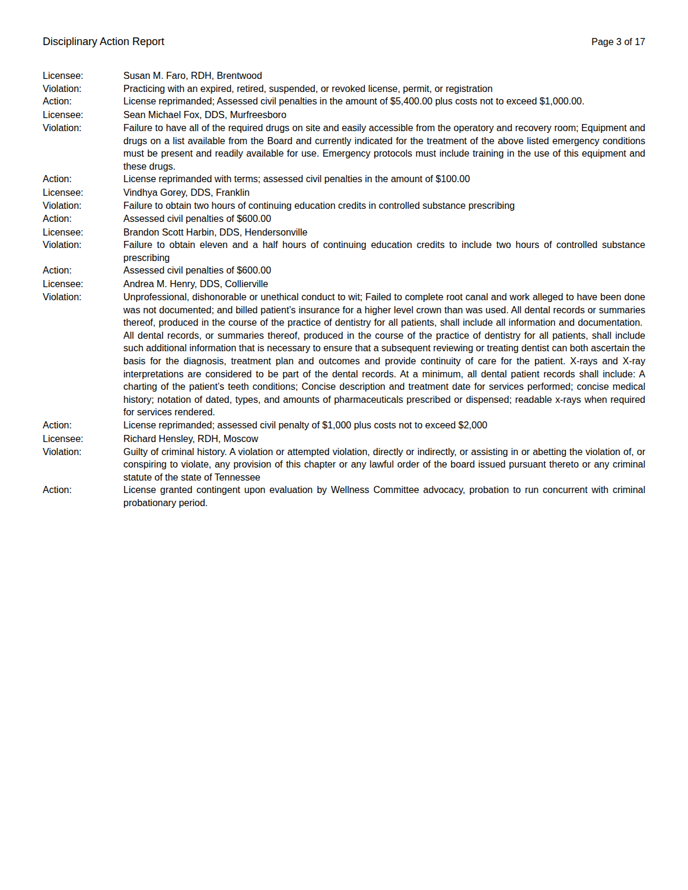Disciplinary Action Report Page 3 of 17
| Licensee: | Susan M. Faro, RDH, Brentwood |
| Violation: | Practicing with an expired, retired, suspended, or revoked license, permit, or registration |
| Action: | License reprimanded; Assessed civil penalties in the amount of $5,400.00 plus costs not to exceed $1,000.00. |
| Licensee: | Sean Michael Fox, DDS, Murfreesboro |
| Violation: | Failure to have all of the required drugs on site and easily accessible from the operatory and recovery room; Equipment and drugs on a list available from the Board and currently indicated for the treatment of the above listed emergency conditions must be present and readily available for use. Emergency protocols must include training in the use of this equipment and these drugs. |
| Action: | License reprimanded with terms; assessed civil penalties in the amount of $100.00 |
| Licensee: | Vindhya Gorey, DDS, Franklin |
| Violation: | Failure to obtain two hours of continuing education credits in controlled substance prescribing |
| Action: | Assessed civil penalties of $600.00 |
| Licensee: | Brandon Scott Harbin, DDS, Hendersonville |
| Violation: | Failure to obtain eleven and a half hours of continuing education credits to include two hours of controlled substance prescribing |
| Action: | Assessed civil penalties of $600.00 |
| Licensee: | Andrea M. Henry, DDS, Collierville |
| Violation: | Unprofessional, dishonorable or unethical conduct to wit; Failed to complete root canal and work alleged to have been done was not documented; and billed patient’s insurance for a higher level crown than was used. All dental records or summaries thereof, produced in the course of the practice of dentistry for all patients, shall include all information and documentation. All dental records, or summaries thereof, produced in the course of the practice of dentistry for all patients, shall include such additional information that is necessary to ensure that a subsequent reviewing or treating dentist can both ascertain the basis for the diagnosis, treatment plan and outcomes and provide continuity of care for the patient. X-rays and X-ray interpretations are considered to be part of the dental records. At a minimum, all dental patient records shall include: A charting of the patient’s teeth conditions; Concise description and treatment date for services performed; concise medical history; notation of dated, types, and amounts of pharmaceuticals prescribed or dispensed; readable x-rays when required for services rendered. |
| Action: | License reprimanded; assessed civil penalty of $1,000 plus costs not to exceed $2,000 |
| Licensee: | Richard Hensley, RDH, Moscow |
| Violation: | Guilty of criminal history. A violation or attempted violation, directly or indirectly, or assisting in or abetting the violation of, or conspiring to violate, any provision of this chapter or any lawful order of the board issued pursuant thereto or any criminal statute of the state of Tennessee |
| Action: | License granted contingent upon evaluation by Wellness Committee advocacy, probation to run concurrent with criminal probationary period. |